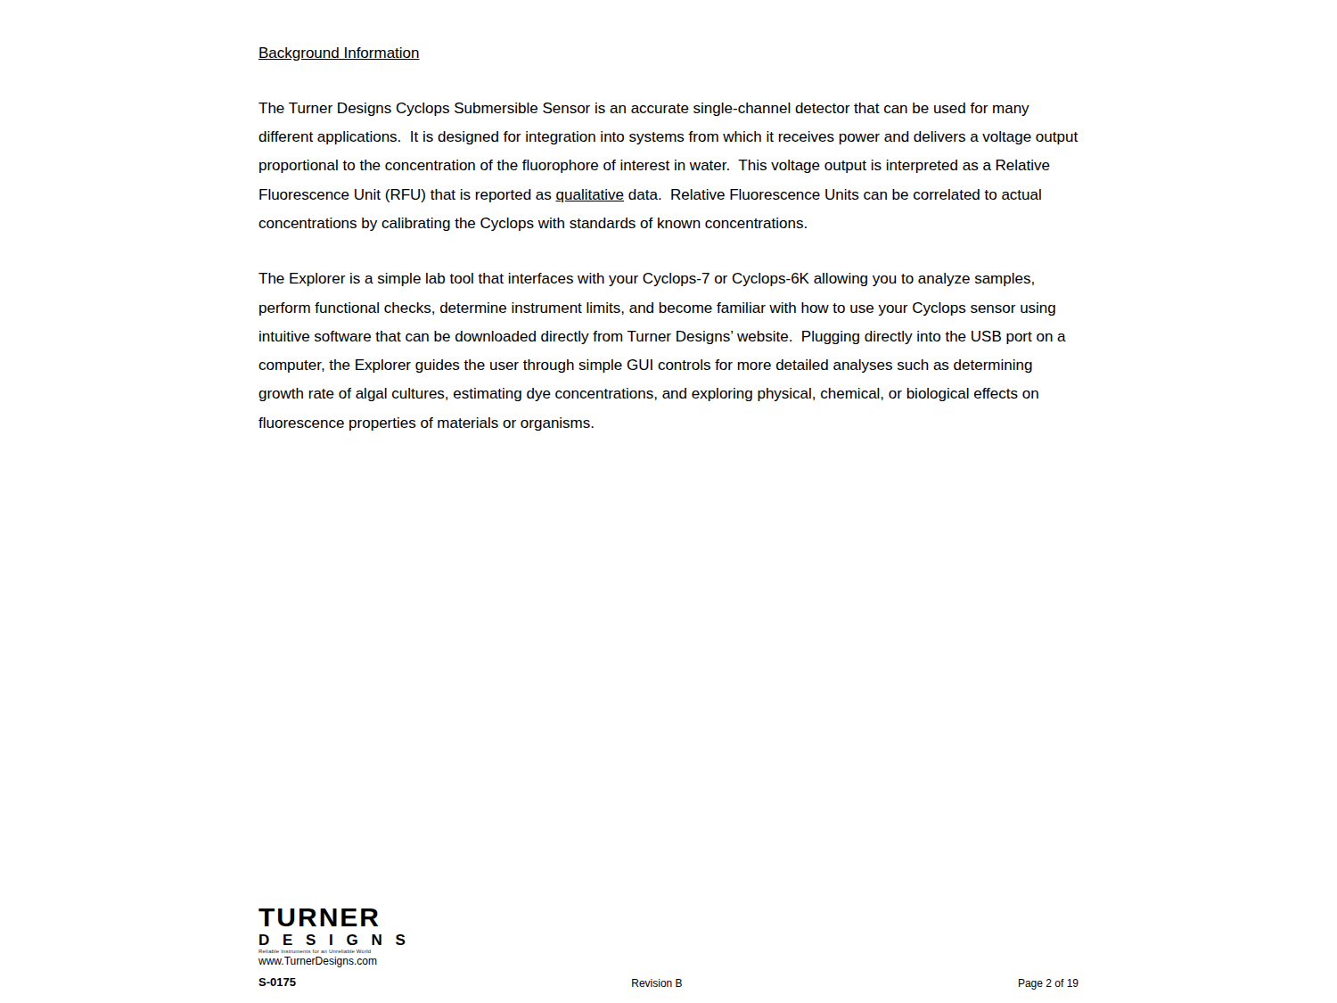Background Information
The Turner Designs Cyclops Submersible Sensor is an accurate single-channel detector that can be used for many different applications. It is designed for integration into systems from which it receives power and delivers a voltage output proportional to the concentration of the fluorophore of interest in water. This voltage output is interpreted as a Relative Fluorescence Unit (RFU) that is reported as qualitative data. Relative Fluorescence Units can be correlated to actual concentrations by calibrating the Cyclops with standards of known concentrations.
The Explorer is a simple lab tool that interfaces with your Cyclops-7 or Cyclops-6K allowing you to analyze samples, perform functional checks, determine instrument limits, and become familiar with how to use your Cyclops sensor using intuitive software that can be downloaded directly from Turner Designs’ website. Plugging directly into the USB port on a computer, the Explorer guides the user through simple GUI controls for more detailed analyses such as determining growth rate of algal cultures, estimating dye concentrations, and exploring physical, chemical, or biological effects on fluorescence properties of materials or organisms.
TURNER
D E S I G N S
Reliable Instruments for an Unreliable World
www.TurnerDesigns.com
S-0175
Revision B
Page 2 of 19